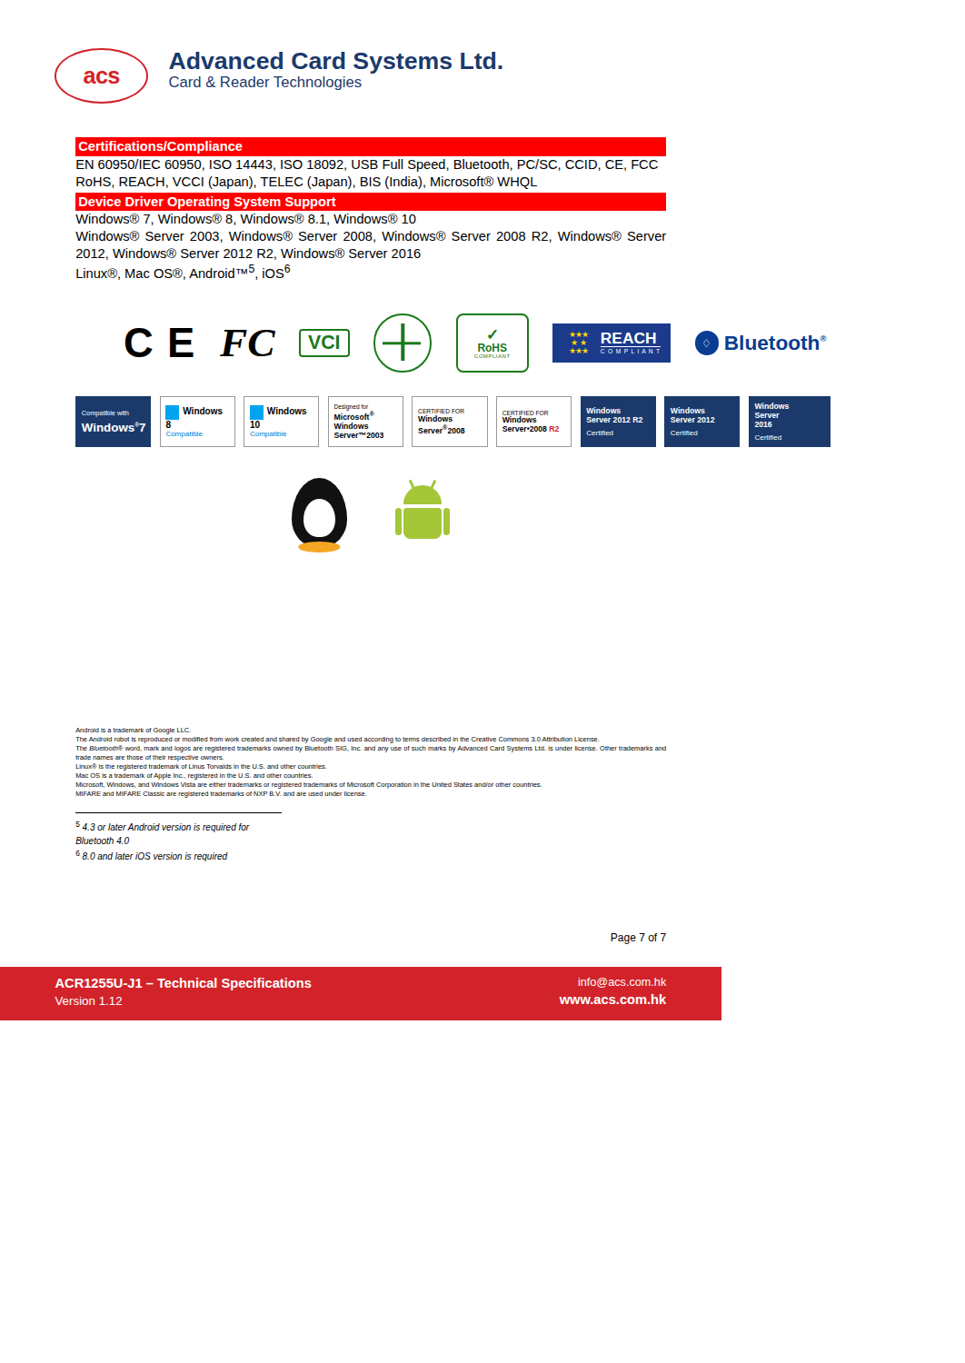acs
Advanced Card Systems Ltd.
Card & Reader Technologies
Certifications/Compliance
EN 60950/IEC 60950, ISO 14443, ISO 18092, USB Full Speed, Bluetooth, PC/SC, CCID, CE, FCC
RoHS, REACH, VCCI (Japan), TELEC (Japan), BIS (India), Microsoft® WHQL
Device Driver Operating System Support
Windows® 7, Windows® 8, Windows® 8.1, Windows® 10
Windows® Server 2003, Windows® Server 2008, Windows® Server 2008 R2, Windows® Server 2012, Windows® Server 2012 R2, Windows® Server 2016
Linux®, Mac OS®, Android™5, iOS6
C E
FC
VCI
✓
RoHS
COMPLIANT
★★★
★ ★
★★★
REACH
C O M P L I A N T
♢
Bluetooth®
Compatible with
Windows®7
Windows 8
Compatible
Windows 10
Compatible
Designed for
Microsoft®
Windows
Server™2003
CERTIFIED FOR
Windows
Server®2008
CERTIFIED FOR
Windows
Server•2008 R2
Windows
Server 2012 R2
Certified
Windows
Server 2012
Certified
Windows
Server
2016
Certified
Android is a trademark of Google LLC.
The Android robot is reproduced or modified from work created and shared by Google and used according to terms described in the Creative Commons 3.0 Attribution License.
The Bluetooth® word, mark and logos are registered trademarks owned by Bluetooth SIG, Inc. and any use of such marks by Advanced Card Systems Ltd. is under license. Other trademarks and trade names are those of their respective owners.
Linux® is the registered trademark of Linus Torvalds in the U.S. and other countries.
Mac OS is a trademark of Apple Inc., registered in the U.S. and other countries.
Microsoft, Windows, and Windows Vista are either trademarks or registered trademarks of Microsoft Corporation in the United States and/or other countries.
MIFARE and MIFARE Classic are registered trademarks of NXP B.V. and are used under license.
5 4.3 or later Android version is required for Bluetooth 4.0
6 8.0 and later iOS version is required
Page 7 of 7
ACR1255U-J1 – Technical Specifications
Version 1.12
info@acs.com.hk
www.acs.com.hk